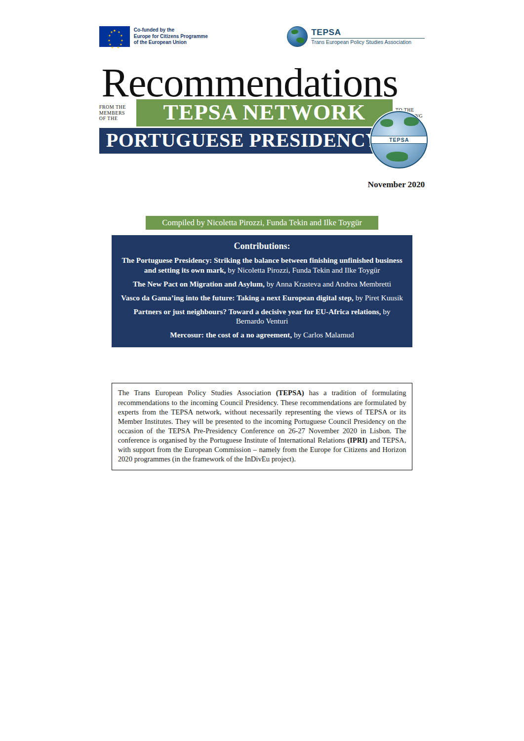★ ★ ★ ★ ★ ★ ★ ★ ★ ★ ★ ★
Co-funded by the
Europe for Citizens Programme
of the European Union
TEPSA
Trans European Policy Studies Association
Recommendations
From the
Members
of the
TEPSA NETWORK
To the
Incoming
PORTUGUESE PRESIDENCY
TEPSA
November 2020
Compiled by Nicoletta Pirozzi, Funda Tekin and Ilke Toygür
Contributions:
The Portuguese Presidency: Striking the balance between finishing unfinished business and setting its own mark, by Nicoletta Pirozzi, Funda Tekin and Ilke Toygür
The New Pact on Migration and Asylum, by Anna Krasteva and Andrea Membretti
Vasco da Gama’ing into the future: Taking a next European digital step, by Piret Kuusik
Partners or just neighbours? Toward a decisive year for EU-Africa relations, by Bernardo Venturi
Mercosur: the cost of a no agreement, by Carlos Malamud
The Trans European Policy Studies Association (TEPSA) has a tradition of formulating recommendations to the incoming Council Presidency. These recommendations are formulated by experts from the TEPSA network, without necessarily representing the views of TEPSA or its Member Institutes. They will be presented to the incoming Portuguese Council Presidency on the occasion of the TEPSA Pre-Presidency Conference on 26-27 November 2020 in Lisbon. The conference is organised by the Portuguese Institute of International Relations (IPRI) and TEPSA, with support from the European Commission – namely from the Europe for Citizens and Horizon 2020 programmes (in the framework of the InDivEu project).